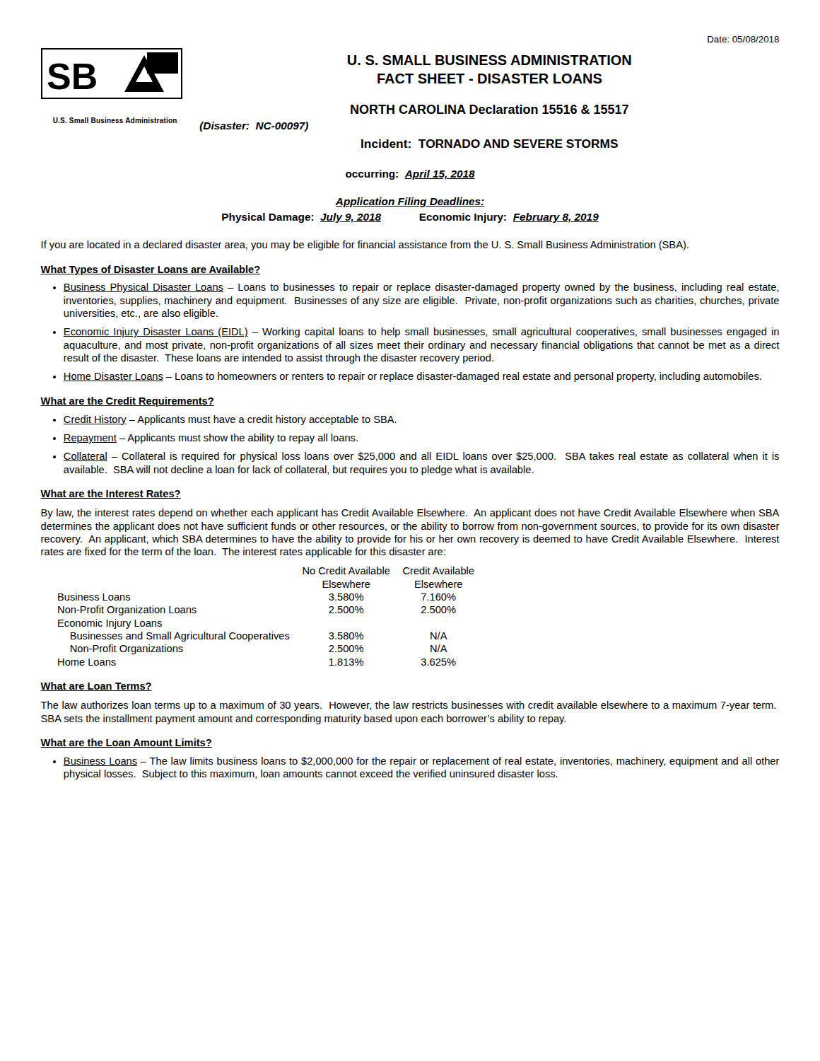Date: 05/08/2018
SB
U.S. Small Business Administration
U. S. SMALL BUSINESS ADMINISTRATION
FACT SHEET - DISASTER LOANS
NORTH CAROLINA Declaration 15516 & 15517
(Disaster: NC-00097)
Incident: TORNADO AND SEVERE STORMS
occurring: April 15, 2018
Application Filing Deadlines: Physical Damage: July 9, 2018 Economic Injury: February 8, 2019
If you are located in a declared disaster area, you may be eligible for financial assistance from the U. S. Small Business Administration (SBA).
What Types of Disaster Loans are Available?
Business Physical Disaster Loans – Loans to businesses to repair or replace disaster-damaged property owned by the business, including real estate, inventories, supplies, machinery and equipment. Businesses of any size are eligible. Private, non-profit organizations such as charities, churches, private universities, etc., are also eligible.
Economic Injury Disaster Loans (EIDL) – Working capital loans to help small businesses, small agricultural cooperatives, small businesses engaged in aquaculture, and most private, non-profit organizations of all sizes meet their ordinary and necessary financial obligations that cannot be met as a direct result of the disaster. These loans are intended to assist through the disaster recovery period.
Home Disaster Loans – Loans to homeowners or renters to repair or replace disaster-damaged real estate and personal property, including automobiles.
What are the Credit Requirements?
Credit History – Applicants must have a credit history acceptable to SBA.
Repayment – Applicants must show the ability to repay all loans.
Collateral – Collateral is required for physical loss loans over $25,000 and all EIDL loans over $25,000. SBA takes real estate as collateral when it is available. SBA will not decline a loan for lack of collateral, but requires you to pledge what is available.
What are the Interest Rates?
By law, the interest rates depend on whether each applicant has Credit Available Elsewhere. An applicant does not have Credit Available Elsewhere when SBA determines the applicant does not have sufficient funds or other resources, or the ability to borrow from non-government sources, to provide for its own disaster recovery. An applicant, which SBA determines to have the ability to provide for his or her own recovery is deemed to have Credit Available Elsewhere. Interest rates are fixed for the term of the loan. The interest rates applicable for this disaster are:
| | No Credit Available | Credit Available |
| --- | --- | --- |
| | Elsewhere | Elsewhere |
| Business Loans | 3.580% | 7.160% |
| Non-Profit Organization Loans | 2.500% | 2.500% |
| Economic Injury Loans | | |
| Businesses and Small Agricultural Cooperatives | 3.580% | N/A |
| Non-Profit Organizations | 2.500% | N/A |
| Home Loans | 1.813% | 3.625% |
What are Loan Terms?
The law authorizes loan terms up to a maximum of 30 years. However, the law restricts businesses with credit available elsewhere to a maximum 7-year term. SBA sets the installment payment amount and corresponding maturity based upon each borrower’s ability to repay.
What are the Loan Amount Limits?
Business Loans – The law limits business loans to $2,000,000 for the repair or replacement of real estate, inventories, machinery, equipment and all other physical losses. Subject to this maximum, loan amounts cannot exceed the verified uninsured disaster loss.